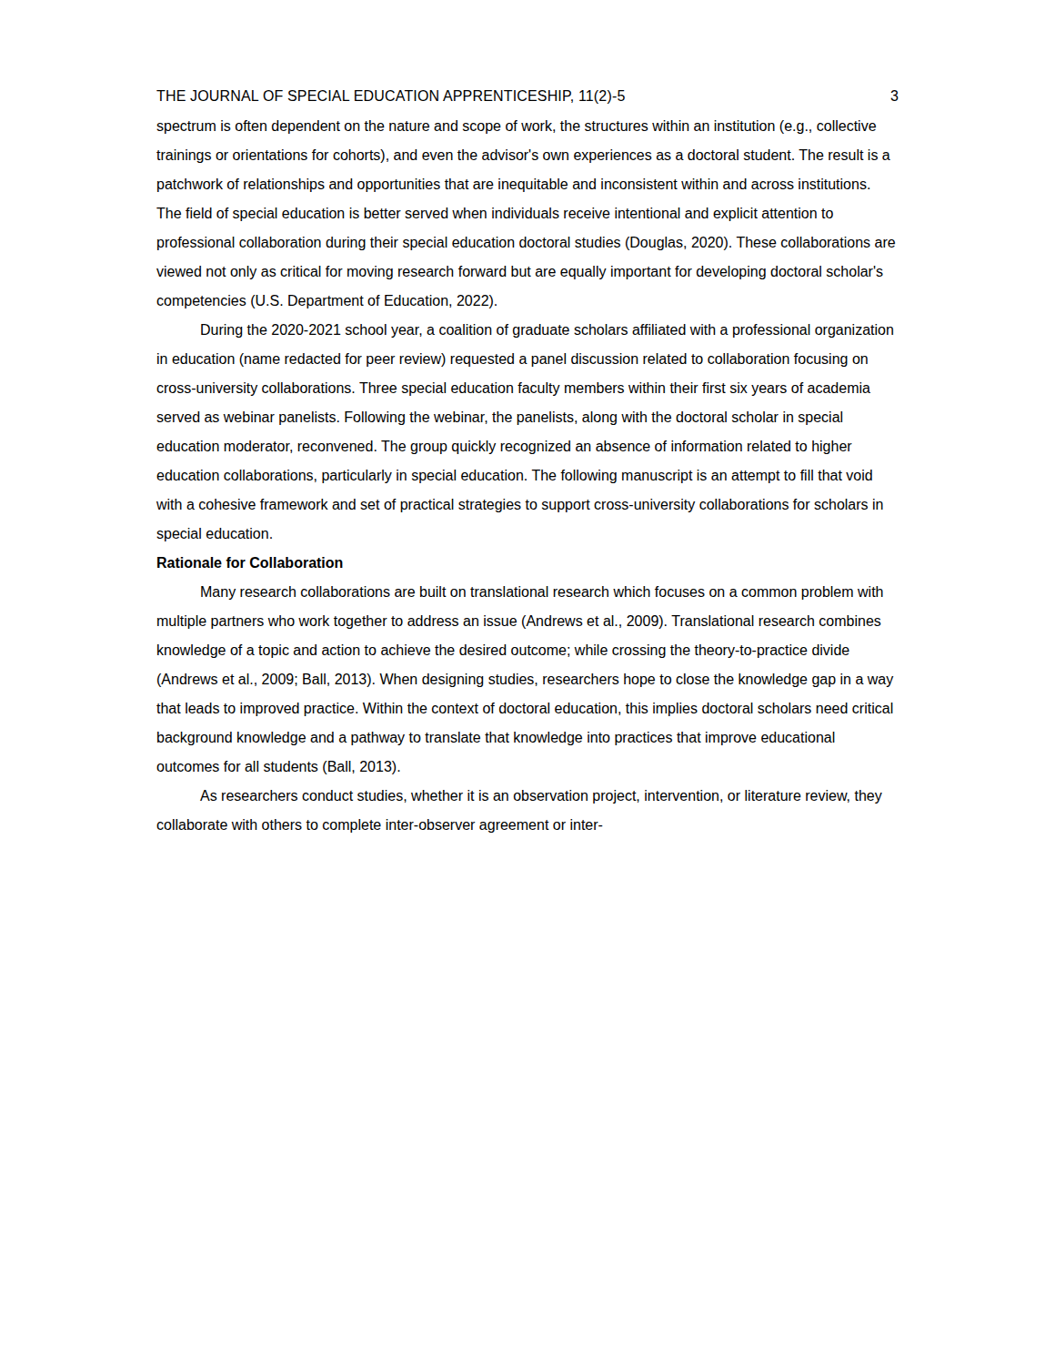The Journal of Special Education Apprenticeship, 11(2)-5 3
spectrum is often dependent on the nature and scope of work, the structures within an institution (e.g., collective trainings or orientations for cohorts), and even the advisor's own experiences as a doctoral student. The result is a patchwork of relationships and opportunities that are inequitable and inconsistent within and across institutions. The field of special education is better served when individuals receive intentional and explicit attention to professional collaboration during their special education doctoral studies (Douglas, 2020). These collaborations are viewed not only as critical for moving research forward but are equally important for developing doctoral scholar's competencies (U.S. Department of Education, 2022).
During the 2020-2021 school year, a coalition of graduate scholars affiliated with a professional organization in education (name redacted for peer review) requested a panel discussion related to collaboration focusing on cross-university collaborations. Three special education faculty members within their first six years of academia served as webinar panelists. Following the webinar, the panelists, along with the doctoral scholar in special education moderator, reconvened. The group quickly recognized an absence of information related to higher education collaborations, particularly in special education. The following manuscript is an attempt to fill that void with a cohesive framework and set of practical strategies to support cross-university collaborations for scholars in special education.
Rationale for Collaboration
Many research collaborations are built on translational research which focuses on a common problem with multiple partners who work together to address an issue (Andrews et al., 2009). Translational research combines knowledge of a topic and action to achieve the desired outcome; while crossing the theory-to-practice divide (Andrews et al., 2009; Ball, 2013). When designing studies, researchers hope to close the knowledge gap in a way that leads to improved practice. Within the context of doctoral education, this implies doctoral scholars need critical background knowledge and a pathway to translate that knowledge into practices that improve educational outcomes for all students (Ball, 2013).
As researchers conduct studies, whether it is an observation project, intervention, or literature review, they collaborate with others to complete inter-observer agreement or inter-